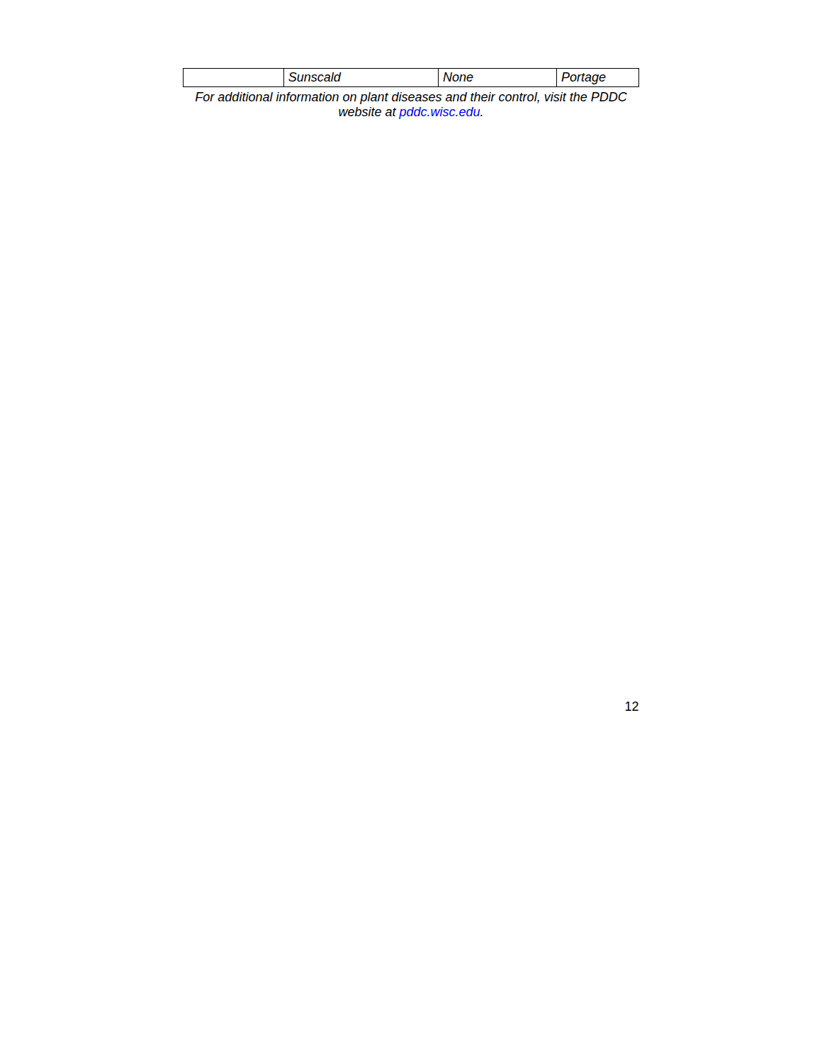| | Sunscald | None | Portage |
For additional information on plant diseases and their control, visit the PDDC website at pddc.wisc.edu.
12